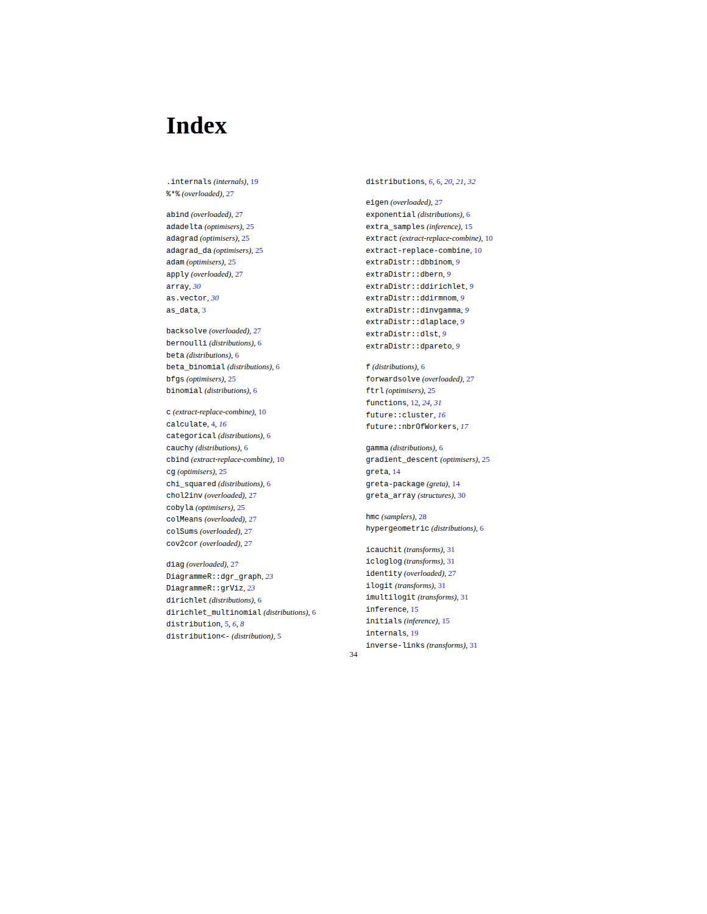Index
.internals (internals), 19
%*% (overloaded), 27
abind (overloaded), 27
adadelta (optimisers), 25
adagrad (optimisers), 25
adagrad_da (optimisers), 25
adam (optimisers), 25
apply (overloaded), 27
array, 30
as.vector, 30
as_data, 3
backsolve (overloaded), 27
bernoulli (distributions), 6
beta (distributions), 6
beta_binomial (distributions), 6
bfgs (optimisers), 25
binomial (distributions), 6
c (extract-replace-combine), 10
calculate, 4, 16
categorical (distributions), 6
cauchy (distributions), 6
cbind (extract-replace-combine), 10
cg (optimisers), 25
chi_squared (distributions), 6
chol2inv (overloaded), 27
cobyla (optimisers), 25
colMeans (overloaded), 27
colSums (overloaded), 27
cov2cor (overloaded), 27
diag (overloaded), 27
DiagrammeR::dgr_graph, 23
DiagrammeR::grViz, 23
dirichlet (distributions), 6
dirichlet_multinomial (distributions), 6
distribution, 5, 6, 8
distribution<- (distribution), 5
distributions, 6, 6, 20, 21, 32
eigen (overloaded), 27
exponential (distributions), 6
extra_samples (inference), 15
extract (extract-replace-combine), 10
extract-replace-combine, 10
extraDistr::dbbinom, 9
extraDistr::dbern, 9
extraDistr::ddirichlet, 9
extraDistr::ddirmnom, 9
extraDistr::dinvgamma, 9
extraDistr::dlaplace, 9
extraDistr::dlst, 9
extraDistr::dpareto, 9
f (distributions), 6
forwardsolve (overloaded), 27
ftrl (optimisers), 25
functions, 12, 24, 31
future::cluster, 16
future::nbrOfWorkers, 17
gamma (distributions), 6
gradient_descent (optimisers), 25
greta, 14
greta-package (greta), 14
greta_array (structures), 30
hmc (samplers), 28
hypergeometric (distributions), 6
icauchit (transforms), 31
icloglog (transforms), 31
identity (overloaded), 27
ilogit (transforms), 31
imultilogit (transforms), 31
inference, 15
initials (inference), 15
internals, 19
inverse-links (transforms), 31
34